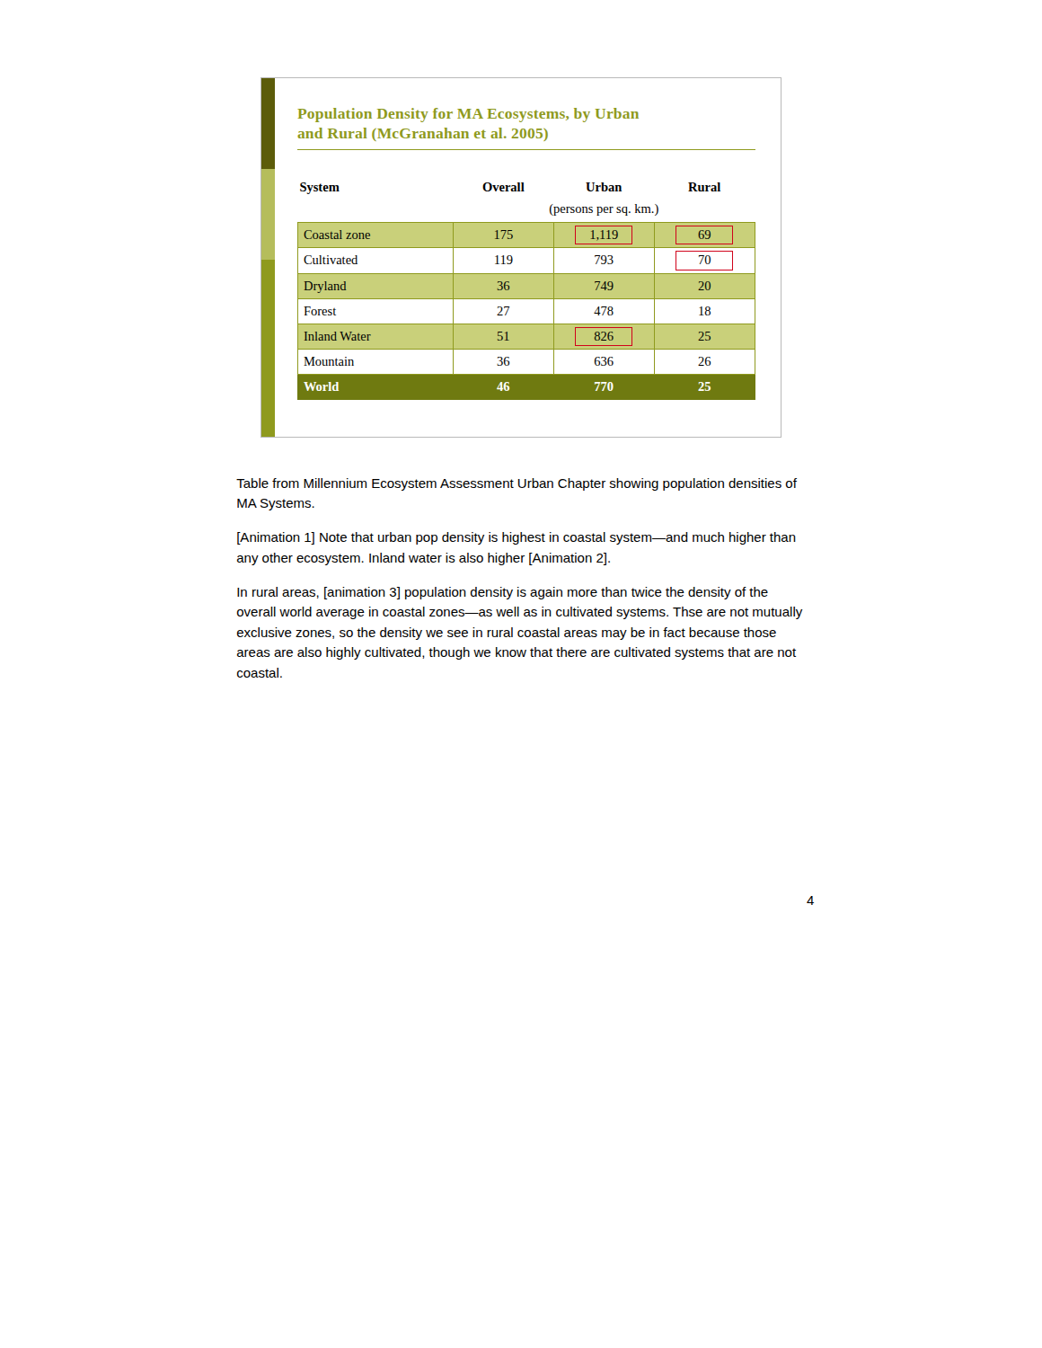Population Density for MA Ecosystems, by Urban
and Rural (McGranahan et al. 2005)
| System | Overall | Urban | Rural |
| --- | --- | --- | --- |
| | (persons per sq. km.) |
| Coastal zone | 175 | 1,119 | 69 |
| Cultivated | 119 | 793 | 70 |
| Dryland | 36 | 749 | 20 |
| Forest | 27 | 478 | 18 |
| Inland Water | 51 | 826 | 25 |
| Mountain | 36 | 636 | 26 |
| World | 46 | 770 | 25 |
Table from Millennium Ecosystem Assessment Urban Chapter showing population densities of MA Systems.
[Animation 1] Note that urban pop density is highest in coastal system—and much higher than any other ecosystem. Inland water is also higher [Animation 2].
In rural areas, [animation 3] population density is again more than twice the density of the overall world average in coastal zones—as well as in cultivated systems. Thse are not mutually exclusive zones, so the density we see in rural coastal areas may be in fact because those areas are also highly cultivated, though we know that there are cultivated systems that are not coastal.
4